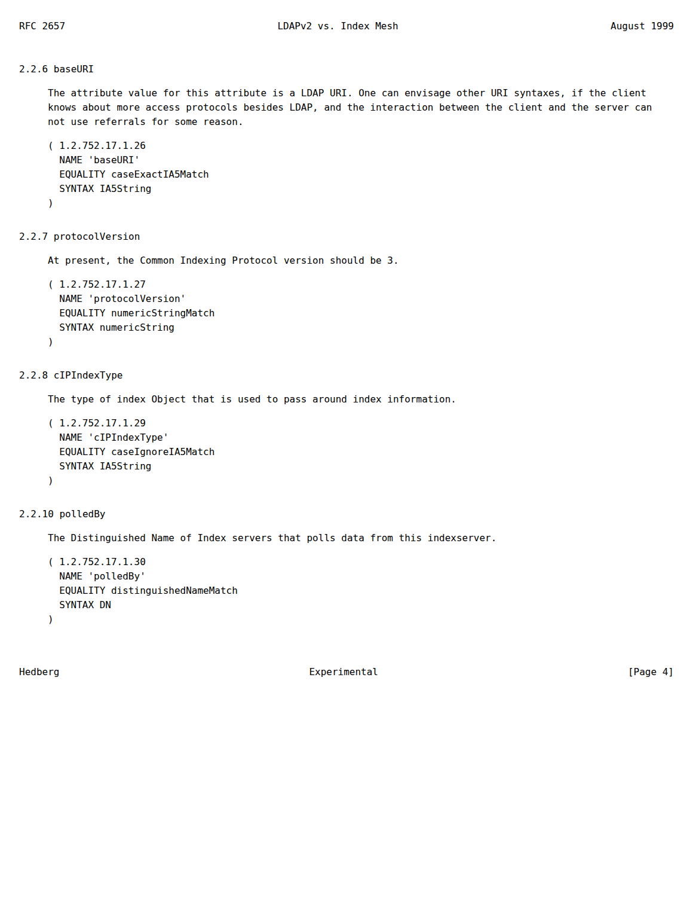RFC 2657 LDAPv2 vs. Index Mesh August 1999
2.2.6 baseURI
The attribute value for this attribute is a LDAP URI. One can envisage other URI syntaxes, if the client knows about more access protocols besides LDAP, and the interaction between the client and the server can not use referrals for some reason.
( 1.2.752.17.1.26
  NAME 'baseURI'
  EQUALITY caseExactIA5Match
  SYNTAX IA5String
)
2.2.7 protocolVersion
At present, the Common Indexing Protocol version should be 3.
( 1.2.752.17.1.27
  NAME 'protocolVersion'
  EQUALITY numericStringMatch
  SYNTAX numericString
)
2.2.8 cIPIndexType
The type of index Object that is used to pass around index information.
( 1.2.752.17.1.29
  NAME 'cIPIndexType'
  EQUALITY caseIgnoreIA5Match
  SYNTAX IA5String
)
2.2.10 polledBy
The Distinguished Name of Index servers that polls data from this indexserver.
( 1.2.752.17.1.30
  NAME 'polledBy'
  EQUALITY distinguishedNameMatch
  SYNTAX DN
)
Hedberg Experimental [Page 4]